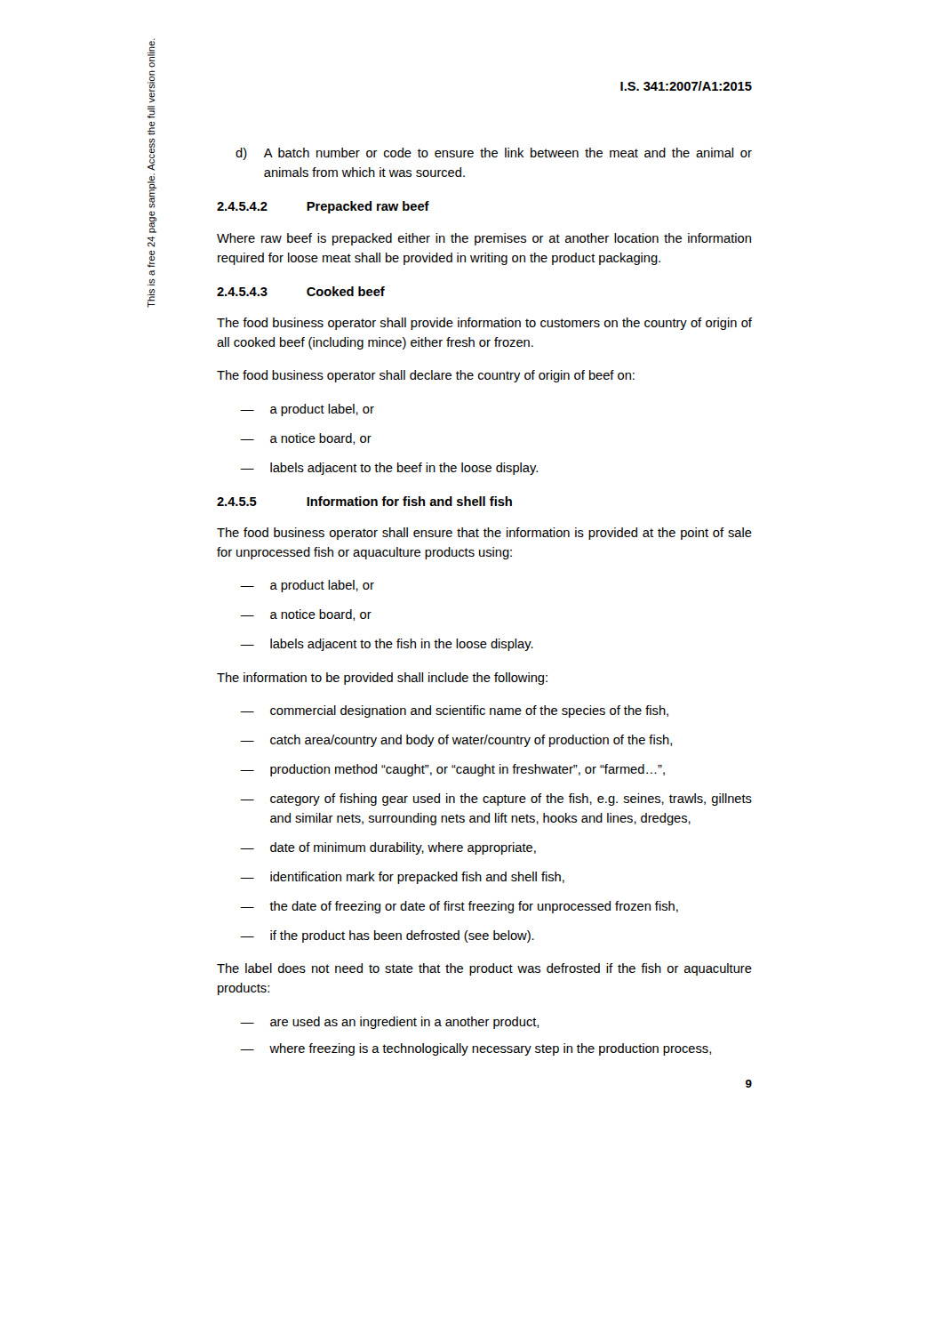This is a free 24 page sample. Access the full version online.
I.S. 341:2007/A1:2015
d) A batch number or code to ensure the link between the meat and the animal or animals from which it was sourced.
2.4.5.4.2 Prepacked raw beef
Where raw beef is prepacked either in the premises or at another location the information required for loose meat shall be provided in writing on the product packaging.
2.4.5.4.3 Cooked beef
The food business operator shall provide information to customers on the country of origin of all cooked beef (including mince) either fresh or frozen.
The food business operator shall declare the country of origin of beef on:
a product label, or
a notice board, or
labels adjacent to the beef in the loose display.
2.4.5.5 Information for fish and shell fish
The food business operator shall ensure that the information is provided at the point of sale for unprocessed fish or aquaculture products using:
a product label, or
a notice board, or
labels adjacent to the fish in the loose display.
The information to be provided shall include the following:
commercial designation and scientific name of the species of the fish,
catch area/country and body of water/country of production of the fish,
production method “caught”, or “caught in freshwater”, or “farmed…”,
category of fishing gear used in the capture of the fish, e.g. seines, trawls, gillnets and similar nets, surrounding nets and lift nets, hooks and lines, dredges,
date of minimum durability, where appropriate,
identification mark for prepacked fish and shell fish,
the date of freezing or date of first freezing for unprocessed frozen fish,
if the product has been defrosted (see below).
The label does not need to state that the product was defrosted if the fish or aquaculture products:
are used as an ingredient in a another product,
where freezing is a technologically necessary step in the production process,
9